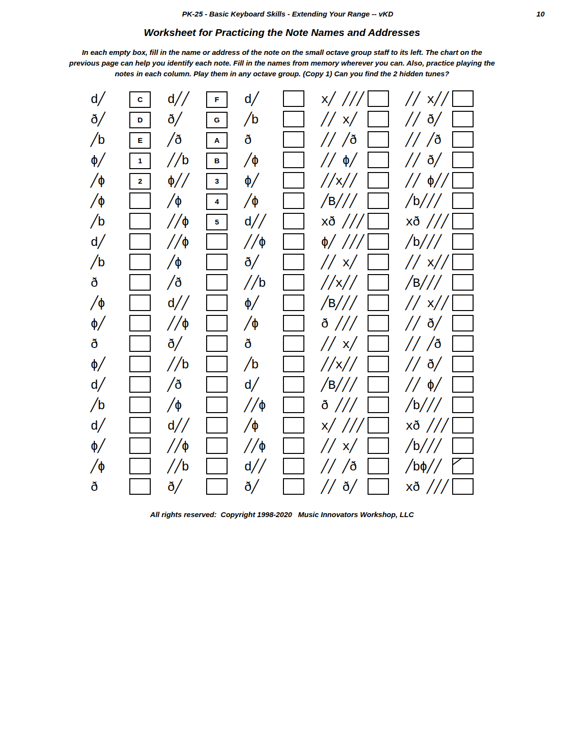PK-25 - Basic Keyboard Skills - Extending Your Range -- vKD 10
Worksheet for Practicing the Note Names and Addresses
In each empty box, fill in the name or address of the note on the small octave group staff to its left. The chart on the previous page can help you identify each note. Fill in the names from memory wherever you can. Also, practice playing the notes in each column. Play them in any octave group. (Copy 1) Can you find the 2 hidden tunes?
| d╱ | C | | d╱╱ | F | | d╱ | | | x╱ ╱╱╱ | | | ╱╱ x╱╱ | |
| ð╱ | D | | ð╱ | G | | ╱b | | | ╱╱ x╱ | | | ╱╱ ð╱ | |
| ╱b | E | | ╱ð | A | | ð | | | ╱╱ ╱ð | | | ╱╱ ╱ð | |
| ϕ╱ | 1 | | ╱╱b | B | | ╱ϕ | | | ╱╱ ϕ╱ | | | ╱╱ ð╱ | |
| ╱ϕ | 2 | | ϕ╱╱ | 3 | | ϕ╱ | | | ╱╱x╱╱ | | | ╱╱ ϕ╱╱ | |
| ╱ϕ | | | ╱ϕ | 4 | | ╱ϕ | | | ╱B╱╱╱ | | | ╱b╱╱╱ | |
| ╱b | | | ╱╱ϕ | 5 | | d╱╱ | | | xð ╱╱╱ | | | xð ╱╱╱ | |
| d╱ | | | ╱╱ϕ | | | ╱╱ϕ | | | ϕ╱ ╱╱╱ | | | ╱b╱╱╱ | |
| ╱b | | | ╱ϕ | | | ð╱ | | | ╱╱ x╱ | | | ╱╱ x╱╱ | |
| ð | | | ╱ð | | | ╱╱b | | | ╱╱x╱╱ | | | ╱B╱╱╱ | |
| ╱ϕ | | | d╱╱ | | | ϕ╱ | | | ╱B╱╱╱ | | | ╱╱ x╱╱ | |
| ϕ╱ | | | ╱╱ϕ | | | ╱ϕ | | | ð ╱╱╱ | | | ╱╱ ð╱ | |
| ð | | | ð╱ | | | ð | | | ╱╱ x╱ | | | ╱╱ ╱ð | |
| ϕ╱ | | | ╱╱b | | | ╱b | | | ╱╱x╱╱ | | | ╱╱ ð╱ | |
| d╱ | | | ╱ð | | | d╱ | | | ╱B╱╱╱ | | | ╱╱ ϕ╱ | |
| ╱b | | | ╱ϕ | | | ╱╱ϕ | | | ð ╱╱╱ | | | ╱b╱╱╱ | |
| d╱ | | | d╱╱ | | | ╱ϕ | | | x╱ ╱╱╱ | | | xð ╱╱╱ | |
| ϕ╱ | | | ╱╱ϕ | | | ╱╱ϕ | | | ╱╱ x╱ | | | ╱b╱╱╱ | |
| ╱ϕ | | | ╱╱b | | | d╱╱ | | | ╱╱ ╱ð | | | ╱bϕ╱╱ | |
| ð | | | ð╱ | | | ð╱ | | | ╱╱ ð╱ | | | xð ╱╱╱ | |
All rights reserved: Copyright 1998-2020 Music Innovators Workshop, LLC